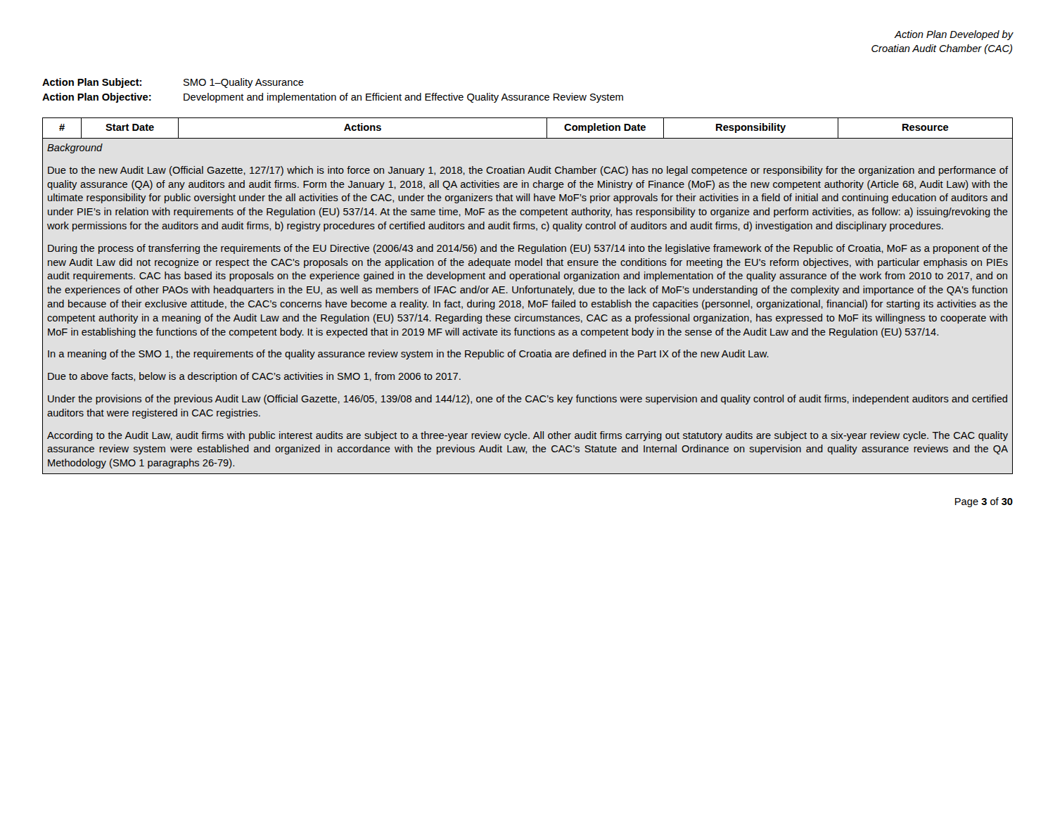Action Plan Developed by
Croatian Audit Chamber (CAC)
Action Plan Subject: SMO 1–Quality Assurance
Action Plan Objective: Development and implementation of an Efficient and Effective Quality Assurance Review System
| # | Start Date | Actions | Completion Date | Responsibility | Resource |
| --- | --- | --- | --- | --- | --- |
| Background Due to the new Audit Law (Official Gazette, 127/17) which is into force on January 1, 2018, the Croatian Audit Chamber (CAC) has no legal competence or responsibility for the organization and performance of quality assurance (QA) of any auditors and audit firms. Form the January 1, 2018, all QA activities are in charge of the Ministry of Finance (MoF) as the new competent authority (Article 68, Audit Law) with the ultimate responsibility for public oversight under the all activities of the CAC, under the organizers that will have MoF’s prior approvals for their activities in a field of initial and continuing education of auditors and under PIE’s in relation with requirements of the Regulation (EU) 537/14. At the same time, MoF as the competent authority, has responsibility to organize and perform activities, as follow: a) issuing/revoking the work permissions for the auditors and audit firms, b) registry procedures of certified auditors and audit firms, c) quality control of auditors and audit firms, d) investigation and disciplinary procedures. During the process of transferring the requirements of the EU Directive (2006/43 and 2014/56) and the Regulation (EU) 537/14 into the legislative framework of the Republic of Croatia, MoF as a proponent of the new Audit Law did not recognize or respect the CAC's proposals on the application of the adequate model that ensure the conditions for meeting the EU's reform objectives, with particular emphasis on PIEs audit requirements. CAC has based its proposals on the experience gained in the development and operational organization and implementation of the quality assurance of the work from 2010 to 2017, and on the experiences of other PAOs with headquarters in the EU, as well as members of IFAC and/or AE. Unfortunately, due to the lack of MoF’s understanding of the complexity and importance of the QA's function and because of their exclusive attitude, the CAC’s concerns have become a reality. In fact, during 2018, MoF failed to establish the capacities (personnel, organizational, financial) for starting its activities as the competent authority in a meaning of the Audit Law and the Regulation (EU) 537/14. Regarding these circumstances, CAC as a professional organization, has expressed to MoF its willingness to cooperate with MoF in establishing the functions of the competent body. It is expected that in 2019 MF will activate its functions as a competent body in the sense of the Audit Law and the Regulation (EU) 537/14. In a meaning of the SMO 1, the requirements of the quality assurance review system in the Republic of Croatia are defined in the Part IX of the new Audit Law. Due to above facts, below is a description of CAC’s activities in SMO 1, from 2006 to 2017. Under the provisions of the previous Audit Law (Official Gazette, 146/05, 139/08 and 144/12), one of the CAC’s key functions were supervision and quality control of audit firms, independent auditors and certified auditors that were registered in CAC registries. According to the Audit Law, audit firms with public interest audits are subject to a three-year review cycle. All other audit firms carrying out statutory audits are subject to a six-year review cycle. The CAC quality assurance review system were established and organized in accordance with the previous Audit Law, the CAC’s Statute and Internal Ordinance on supervision and quality assurance reviews and the QA Methodology (SMO 1 paragraphs 26-79). |
Page 3 of 30